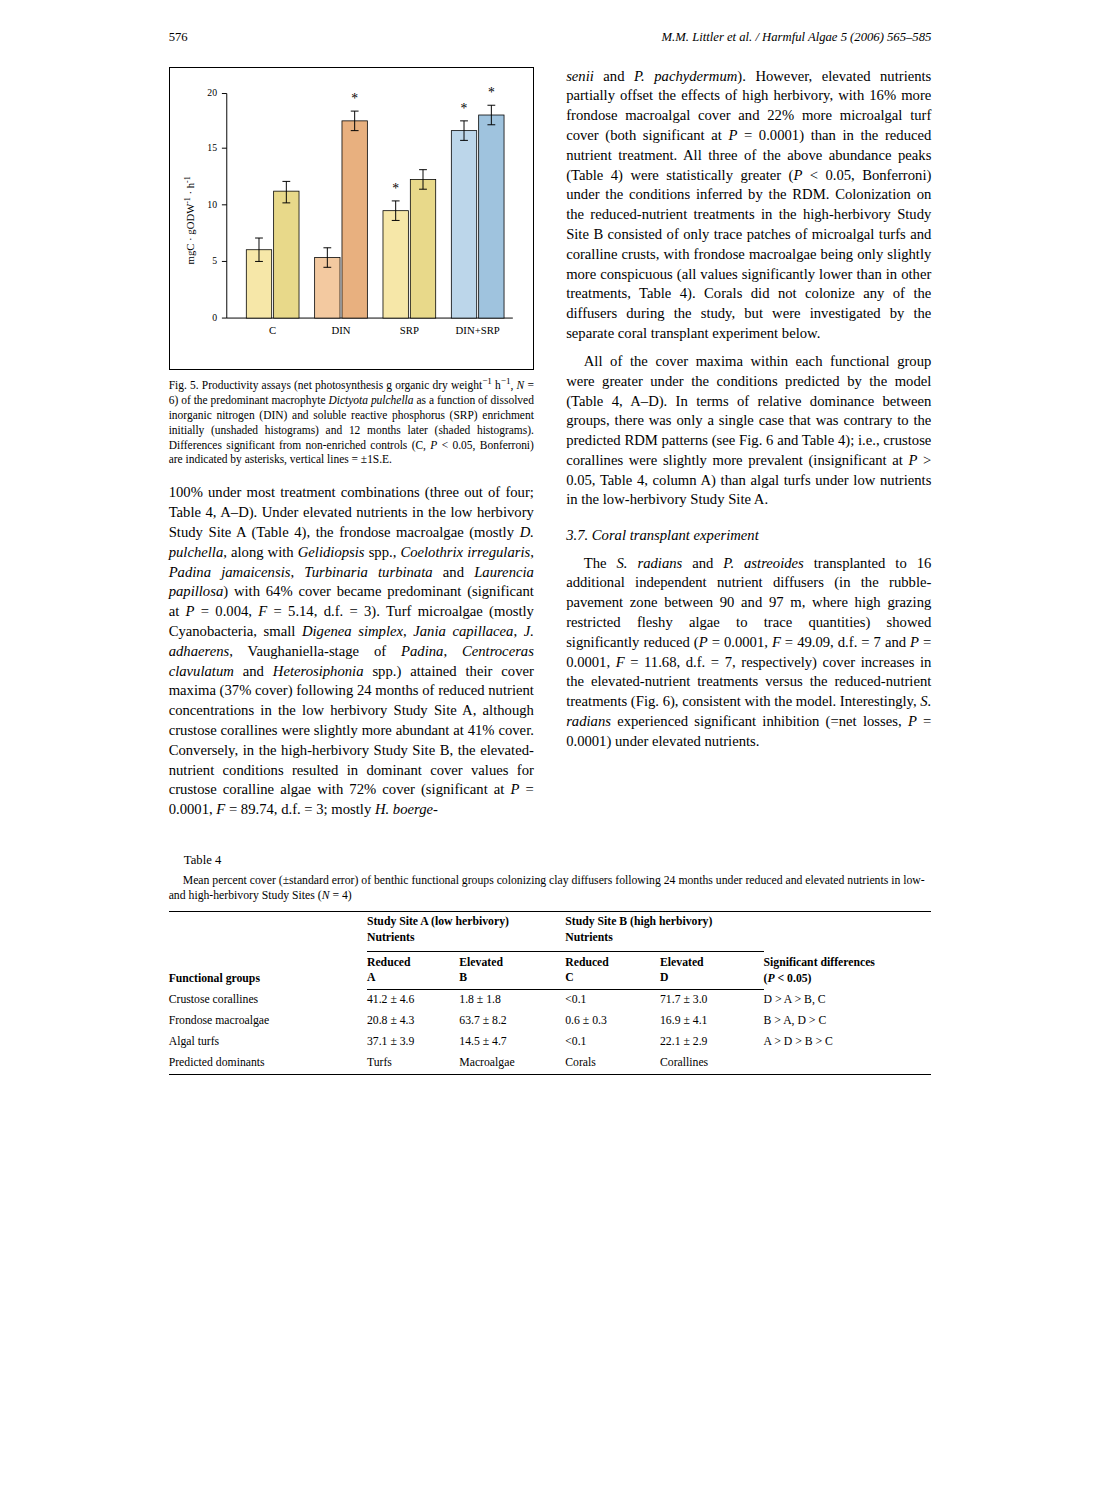576 M.M. Littler et al. / Harmful Algae 5 (2006) 565–585
0 5 10 15 20 mgC · gODW-1 · h-1 * * * * C DIN SRP DIN+SRP
Fig. 5. Productivity assays (net photosynthesis g organic dry weight−1 h−1, N = 6) of the predominant macrophyte Dictyota pulchella as a function of dissolved inorganic nitrogen (DIN) and soluble reactive phosphorus (SRP) enrichment initially (unshaded histograms) and 12 months later (shaded histograms). Differences significant from non-enriched controls (C, P < 0.05, Bonferroni) are indicated by asterisks, vertical lines = ±1S.E.
100% under most treatment combinations (three out of four; Table 4, A–D). Under elevated nutrients in the low herbivory Study Site A (Table 4), the frondose macroalgae (mostly D. pulchella, along with Gelidiopsis spp., Coelothrix irregularis, Padina jamaicensis, Turbinaria turbinata and Laurencia papillosa) with 64% cover became predominant (significant at P = 0.004, F = 5.14, d.f. = 3). Turf microalgae (mostly Cyanobacteria, small Digenea simplex, Jania capillacea, J. adhaerens, Vaughaniella-stage of Padina, Centroceras clavulatum and Heterosiphonia spp.) attained their cover maxima (37% cover) following 24 months of reduced nutrient concentrations in the low herbivory Study Site A, although crustose corallines were slightly more abundant at 41% cover. Conversely, in the high-herbivory Study Site B, the elevated-nutrient conditions resulted in dominant cover values for crustose coralline algae with 72% cover (significant at P = 0.0001, F = 89.74, d.f. = 3; mostly H. boerge-
senii and P. pachydermum). However, elevated nutrients partially offset the effects of high herbivory, with 16% more frondose macroalgal cover and 22% more microalgal turf cover (both significant at P = 0.0001) than in the reduced nutrient treatment. All three of the above abundance peaks (Table 4) were statistically greater (P < 0.05, Bonferroni) under the conditions inferred by the RDM. Colonization on the reduced-nutrient treatments in the high-herbivory Study Site B consisted of only trace patches of microalgal turfs and coralline crusts, with frondose macroalgae being only slightly more conspicuous (all values significantly lower than in other treatments, Table 4). Corals did not colonize any of the diffusers during the study, but were investigated by the separate coral transplant experiment below.
All of the cover maxima within each functional group were greater under the conditions predicted by the model (Table 4, A–D). In terms of relative dominance between groups, there was only a single case that was contrary to the predicted RDM patterns (see Fig. 6 and Table 4); i.e., crustose corallines were slightly more prevalent (insignificant at P > 0.05, Table 4, column A) than algal turfs under low nutrients in the low-herbivory Study Site A.
3.7. Coral transplant experiment
The S. radians and P. astreoides transplanted to 16 additional independent nutrient diffusers (in the rubble-pavement zone between 90 and 97 m, where high grazing restricted fleshy algae to trace quantities) showed significantly reduced (P = 0.0001, F = 49.09, d.f. = 7 and P = 0.0001, F = 11.68, d.f. = 7, respectively) cover increases in the elevated-nutrient treatments versus the reduced-nutrient treatments (Fig. 6), consistent with the model. Interestingly, S. radians experienced significant inhibition (=net losses, P = 0.0001) under elevated nutrients.
Table 4
Mean percent cover (±standard error) of benthic functional groups colonizing clay diffusers following 24 months under reduced and elevated nutrients in low- and high-herbivory Study Sites (N = 4)
| Functional groups | Study Site A (low herbivory) Nutrients | Study Site B (high herbivory) Nutrients | Significant differences ( P < 0.05) |
| --- | --- | --- | --- |
| Reduced A | Elevated B | Reduced C | Elevated D |
| Crustose corallines | 41.2 ± 4.6 | 1.8 ± 1.8 | <0.1 | 71.7 ± 3.0 | D > A > B, C |
| Frondose macroalgae | 20.8 ± 4.3 | 63.7 ± 8.2 | 0.6 ± 0.3 | 16.9 ± 4.1 | B > A, D > C |
| Algal turfs | 37.1 ± 3.9 | 14.5 ± 4.7 | <0.1 | 22.1 ± 2.9 | A > D > B > C |
| Predicted dominants | Turfs | Macroalgae | Corals | Corallines | |